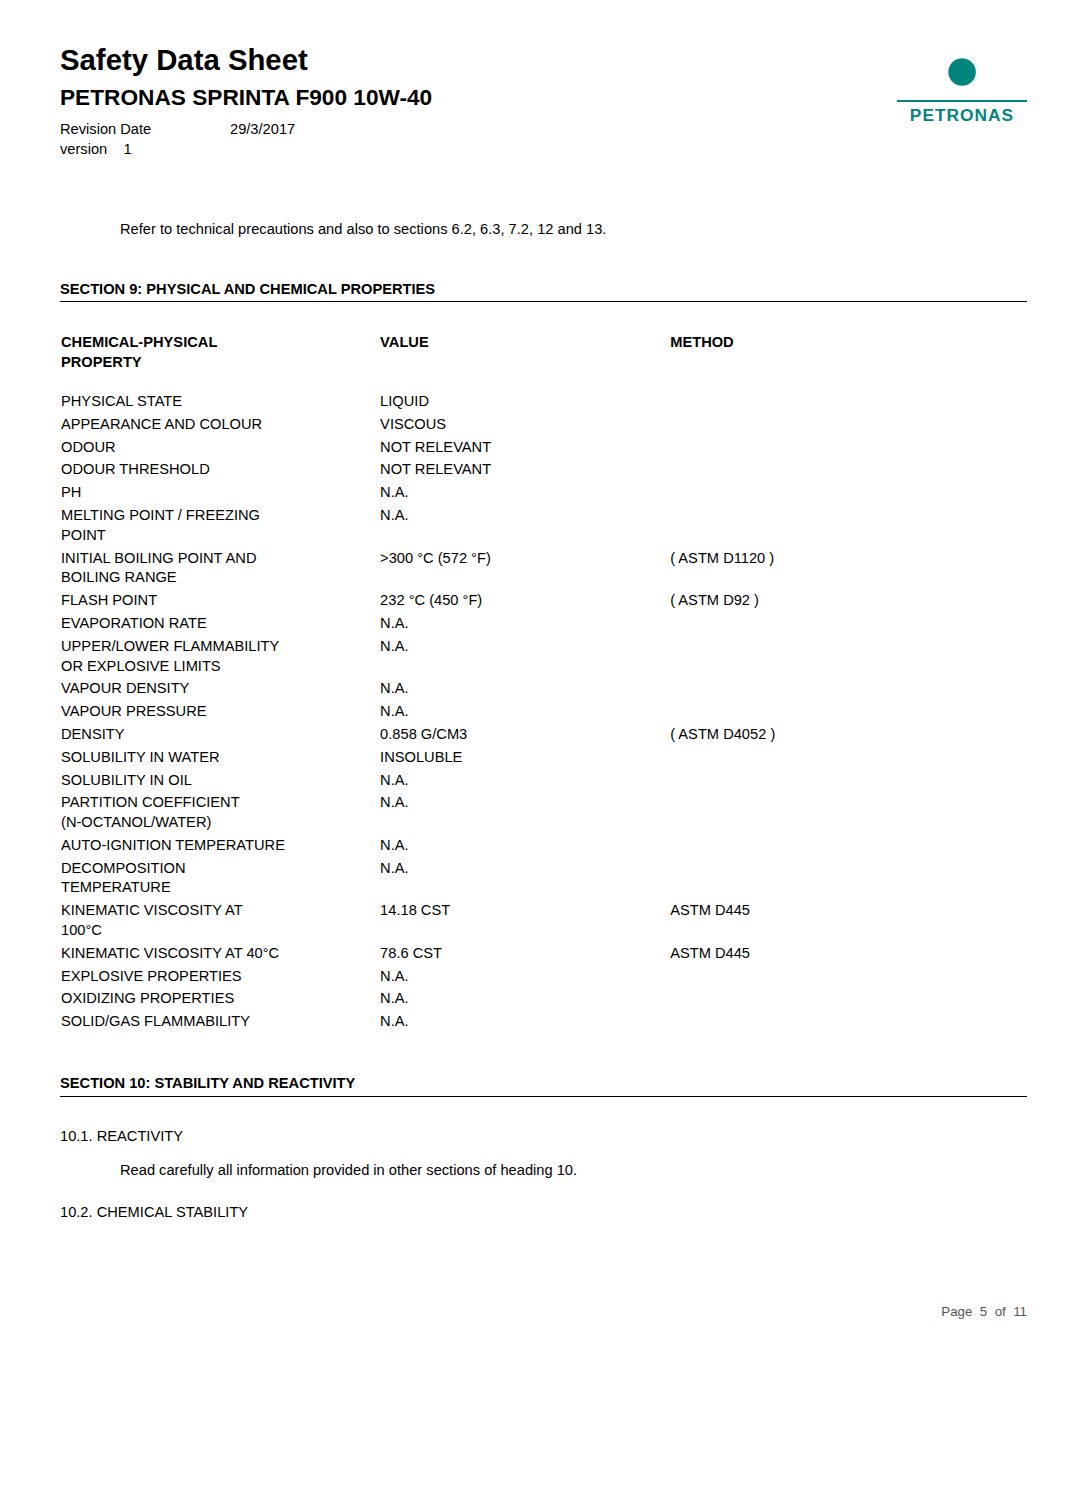Safety Data Sheet
PETRONAS SPRINTA F900 10W-40
Revision Date29/3/2017 version 1
●
PETRONAS
Refer to technical precautions and also to sections 6.2, 6.3, 7.2, 12 and 13.
SECTION 9: PHYSICAL AND CHEMICAL PROPERTIES
| CHEMICAL-PHYSICAL PROPERTY | VALUE | METHOD |
| --- | --- | --- |
| PHYSICAL STATE | LIQUID | |
| APPEARANCE AND COLOUR | VISCOUS | |
| ODOUR | NOT RELEVANT | |
| ODOUR THRESHOLD | NOT RELEVANT | |
| PH | N.A. | |
| MELTING POINT / FREEZING POINT | N.A. | |
| INITIAL BOILING POINT AND BOILING RANGE | >300 °C (572 °F) | ( ASTM D1120 ) |
| FLASH POINT | 232 °C (450 °F) | ( ASTM D92 ) |
| EVAPORATION RATE | N.A. | |
| UPPER/LOWER FLAMMABILITY OR EXPLOSIVE LIMITS | N.A. | |
| VAPOUR DENSITY | N.A. | |
| VAPOUR PRESSURE | N.A. | |
| DENSITY | 0.858 G/CM3 | ( ASTM D4052 ) |
| SOLUBILITY IN WATER | INSOLUBLE | |
| SOLUBILITY IN OIL | N.A. | |
| PARTITION COEFFICIENT (N-OCTANOL/WATER) | N.A. | |
| AUTO-IGNITION TEMPERATURE | N.A. | |
| DECOMPOSITION TEMPERATURE | N.A. | |
| KINEMATIC VISCOSITY AT 100°C | 14.18 CST | ASTM D445 |
| KINEMATIC VISCOSITY AT 40°C | 78.6 CST | ASTM D445 |
| EXPLOSIVE PROPERTIES | N.A. | |
| OXIDIZING PROPERTIES | N.A. | |
| SOLID/GAS FLAMMABILITY | N.A. | |
SECTION 10: STABILITY AND REACTIVITY
10.1. REACTIVITY
Read carefully all information provided in other sections of heading 10.
10.2. CHEMICAL STABILITY
Page 5 of 11